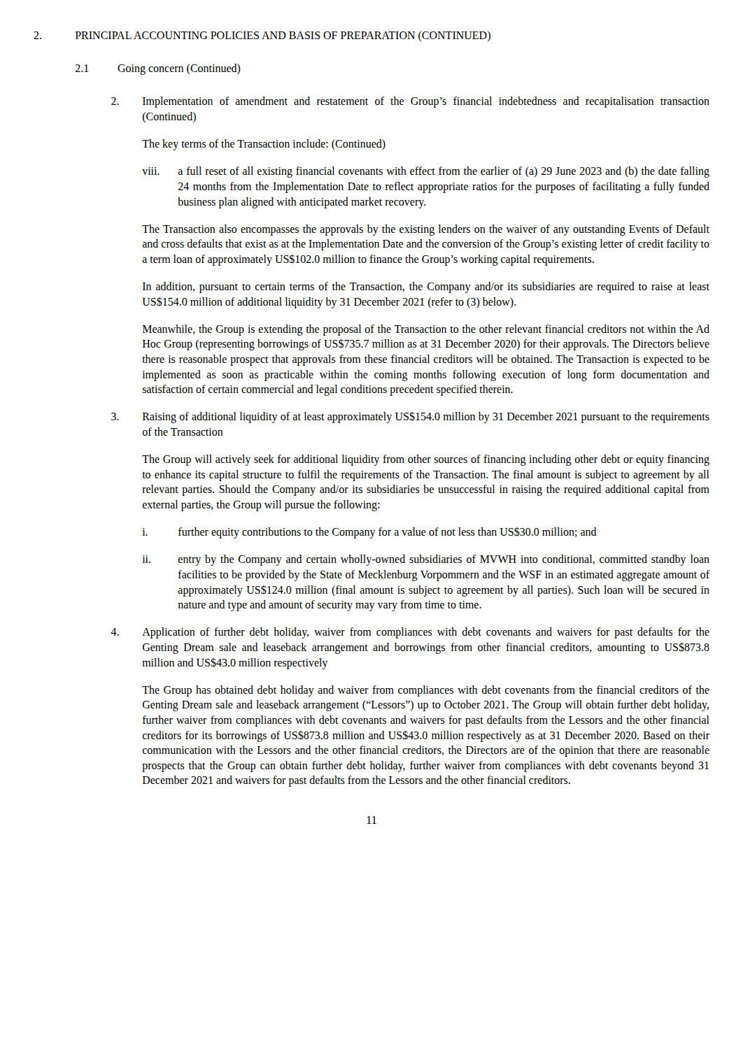2.
PRINCIPAL ACCOUNTING POLICIES AND BASIS OF PREPARATION (CONTINUED)
2.1
Going concern (Continued)
2.
Implementation of amendment and restatement of the Group’s financial indebtedness and recapitalisation transaction (Continued)
The key terms of the Transaction include: (Continued)
viii.
a full reset of all existing financial covenants with effect from the earlier of (a) 29 June 2023 and (b) the date falling 24 months from the Implementation Date to reflect appropriate ratios for the purposes of facilitating a fully funded business plan aligned with anticipated market recovery.
The Transaction also encompasses the approvals by the existing lenders on the waiver of any outstanding Events of Default and cross defaults that exist as at the Implementation Date and the conversion of the Group’s existing letter of credit facility to a term loan of approximately US$102.0 million to finance the Group’s working capital requirements.
In addition, pursuant to certain terms of the Transaction, the Company and/or its subsidiaries are required to raise at least US$154.0 million of additional liquidity by 31 December 2021 (refer to (3) below).
Meanwhile, the Group is extending the proposal of the Transaction to the other relevant financial creditors not within the Ad Hoc Group (representing borrowings of US$735.7 million as at 31 December 2020) for their approvals. The Directors believe there is reasonable prospect that approvals from these financial creditors will be obtained. The Transaction is expected to be implemented as soon as practicable within the coming months following execution of long form documentation and satisfaction of certain commercial and legal conditions precedent specified therein.
3.
Raising of additional liquidity of at least approximately US$154.0 million by 31 December 2021 pursuant to the requirements of the Transaction
The Group will actively seek for additional liquidity from other sources of financing including other debt or equity financing to enhance its capital structure to fulfil the requirements of the Transaction. The final amount is subject to agreement by all relevant parties. Should the Company and/or its subsidiaries be unsuccessful in raising the required additional capital from external parties, the Group will pursue the following:
i.
further equity contributions to the Company for a value of not less than US$30.0 million; and
ii.
entry by the Company and certain wholly-owned subsidiaries of MVWH into conditional, committed standby loan facilities to be provided by the State of Mecklenburg Vorpommern and the WSF in an estimated aggregate amount of approximately US$124.0 million (final amount is subject to agreement by all parties). Such loan will be secured in nature and type and amount of security may vary from time to time.
4.
Application of further debt holiday, waiver from compliances with debt covenants and waivers for past defaults for the Genting Dream sale and leaseback arrangement and borrowings from other financial creditors, amounting to US$873.8 million and US$43.0 million respectively
The Group has obtained debt holiday and waiver from compliances with debt covenants from the financial creditors of the Genting Dream sale and leaseback arrangement (“Lessors”) up to October 2021. The Group will obtain further debt holiday, further waiver from compliances with debt covenants and waivers for past defaults from the Lessors and the other financial creditors for its borrowings of US$873.8 million and US$43.0 million respectively as at 31 December 2020. Based on their communication with the Lessors and the other financial creditors, the Directors are of the opinion that there are reasonable prospects that the Group can obtain further debt holiday, further waiver from compliances with debt covenants beyond 31 December 2021 and waivers for past defaults from the Lessors and the other financial creditors.
11